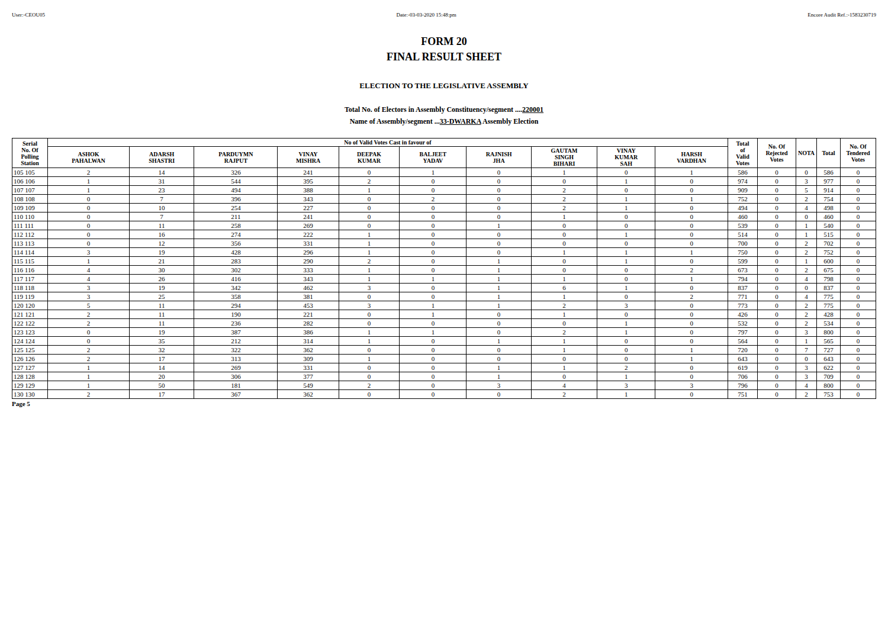User:-CEOU05 Date:-03-03-2020 15:48:pm Encore Audit Ref.:-1583230719
FORM 20
FINAL RESULT SHEET
ELECTION TO THE LEGISLATIVE ASSEMBLY
Total No. of Electors in Assembly Constituency/segment ....220001
Name of Assembly/segment ...33-DWARKA Assembly Election
| Serial No. Of Polling Station | No of Valid Votes Cast in favour of | Total of Valid Votes | No. Of Rejected Votes | NOTA | Total | No. Of Tendered Votes |
| --- | --- | --- | --- | --- | --- | --- |
| ASHOK PAHALWAN | ADARSH SHASTRI | PARDUYMN RAJPUT | VINAY MISHRA | DEEPAK KUMAR | BALJEET YADAV | RAJNISH JHA | GAUTAM SINGH BIHARI | VINAY KUMAR SAH | HARSH VARDHAN |
| 105 105 | 2 | 14 | 326 | 241 | 0 | 1 | 0 | 1 | 0 | 1 | 586 | 0 | 0 | 586 | 0 |
| 106 106 | 1 | 31 | 544 | 395 | 2 | 0 | 0 | 0 | 1 | 0 | 974 | 0 | 3 | 977 | 0 |
| 107 107 | 1 | 23 | 494 | 388 | 1 | 0 | 0 | 2 | 0 | 0 | 909 | 0 | 5 | 914 | 0 |
| 108 108 | 0 | 7 | 396 | 343 | 0 | 2 | 0 | 2 | 1 | 1 | 752 | 0 | 2 | 754 | 0 |
| 109 109 | 0 | 10 | 254 | 227 | 0 | 0 | 0 | 2 | 1 | 0 | 494 | 0 | 4 | 498 | 0 |
| 110 110 | 0 | 7 | 211 | 241 | 0 | 0 | 0 | 1 | 0 | 0 | 460 | 0 | 0 | 460 | 0 |
| 111 111 | 0 | 11 | 258 | 269 | 0 | 0 | 1 | 0 | 0 | 0 | 539 | 0 | 1 | 540 | 0 |
| 112 112 | 0 | 16 | 274 | 222 | 1 | 0 | 0 | 0 | 1 | 0 | 514 | 0 | 1 | 515 | 0 |
| 113 113 | 0 | 12 | 356 | 331 | 1 | 0 | 0 | 0 | 0 | 0 | 700 | 0 | 2 | 702 | 0 |
| 114 114 | 3 | 19 | 428 | 296 | 1 | 0 | 0 | 1 | 1 | 1 | 750 | 0 | 2 | 752 | 0 |
| 115 115 | 1 | 21 | 283 | 290 | 2 | 0 | 1 | 0 | 1 | 0 | 599 | 0 | 1 | 600 | 0 |
| 116 116 | 4 | 30 | 302 | 333 | 1 | 0 | 1 | 0 | 0 | 2 | 673 | 0 | 2 | 675 | 0 |
| 117 117 | 4 | 26 | 416 | 343 | 1 | 1 | 1 | 1 | 0 | 1 | 794 | 0 | 4 | 798 | 0 |
| 118 118 | 3 | 19 | 342 | 462 | 3 | 0 | 1 | 6 | 1 | 0 | 837 | 0 | 0 | 837 | 0 |
| 119 119 | 3 | 25 | 358 | 381 | 0 | 0 | 1 | 1 | 0 | 2 | 771 | 0 | 4 | 775 | 0 |
| 120 120 | 5 | 11 | 294 | 453 | 3 | 1 | 1 | 2 | 3 | 0 | 773 | 0 | 2 | 775 | 0 |
| 121 121 | 2 | 11 | 190 | 221 | 0 | 1 | 0 | 1 | 0 | 0 | 426 | 0 | 2 | 428 | 0 |
| 122 122 | 2 | 11 | 236 | 282 | 0 | 0 | 0 | 0 | 1 | 0 | 532 | 0 | 2 | 534 | 0 |
| 123 123 | 0 | 19 | 387 | 386 | 1 | 1 | 0 | 2 | 1 | 0 | 797 | 0 | 3 | 800 | 0 |
| 124 124 | 0 | 35 | 212 | 314 | 1 | 0 | 1 | 1 | 0 | 0 | 564 | 0 | 1 | 565 | 0 |
| 125 125 | 2 | 32 | 322 | 362 | 0 | 0 | 0 | 1 | 0 | 1 | 720 | 0 | 7 | 727 | 0 |
| 126 126 | 2 | 17 | 313 | 309 | 1 | 0 | 0 | 0 | 0 | 1 | 643 | 0 | 0 | 643 | 0 |
| 127 127 | 1 | 14 | 269 | 331 | 0 | 0 | 1 | 1 | 2 | 0 | 619 | 0 | 3 | 622 | 0 |
| 128 128 | 1 | 20 | 306 | 377 | 0 | 0 | 1 | 0 | 1 | 0 | 706 | 0 | 3 | 709 | 0 |
| 129 129 | 1 | 50 | 181 | 549 | 2 | 0 | 3 | 4 | 3 | 3 | 796 | 0 | 4 | 800 | 0 |
| 130 130 | 2 | 17 | 367 | 362 | 0 | 0 | 0 | 2 | 1 | 0 | 751 | 0 | 2 | 753 | 0 |
Page 5